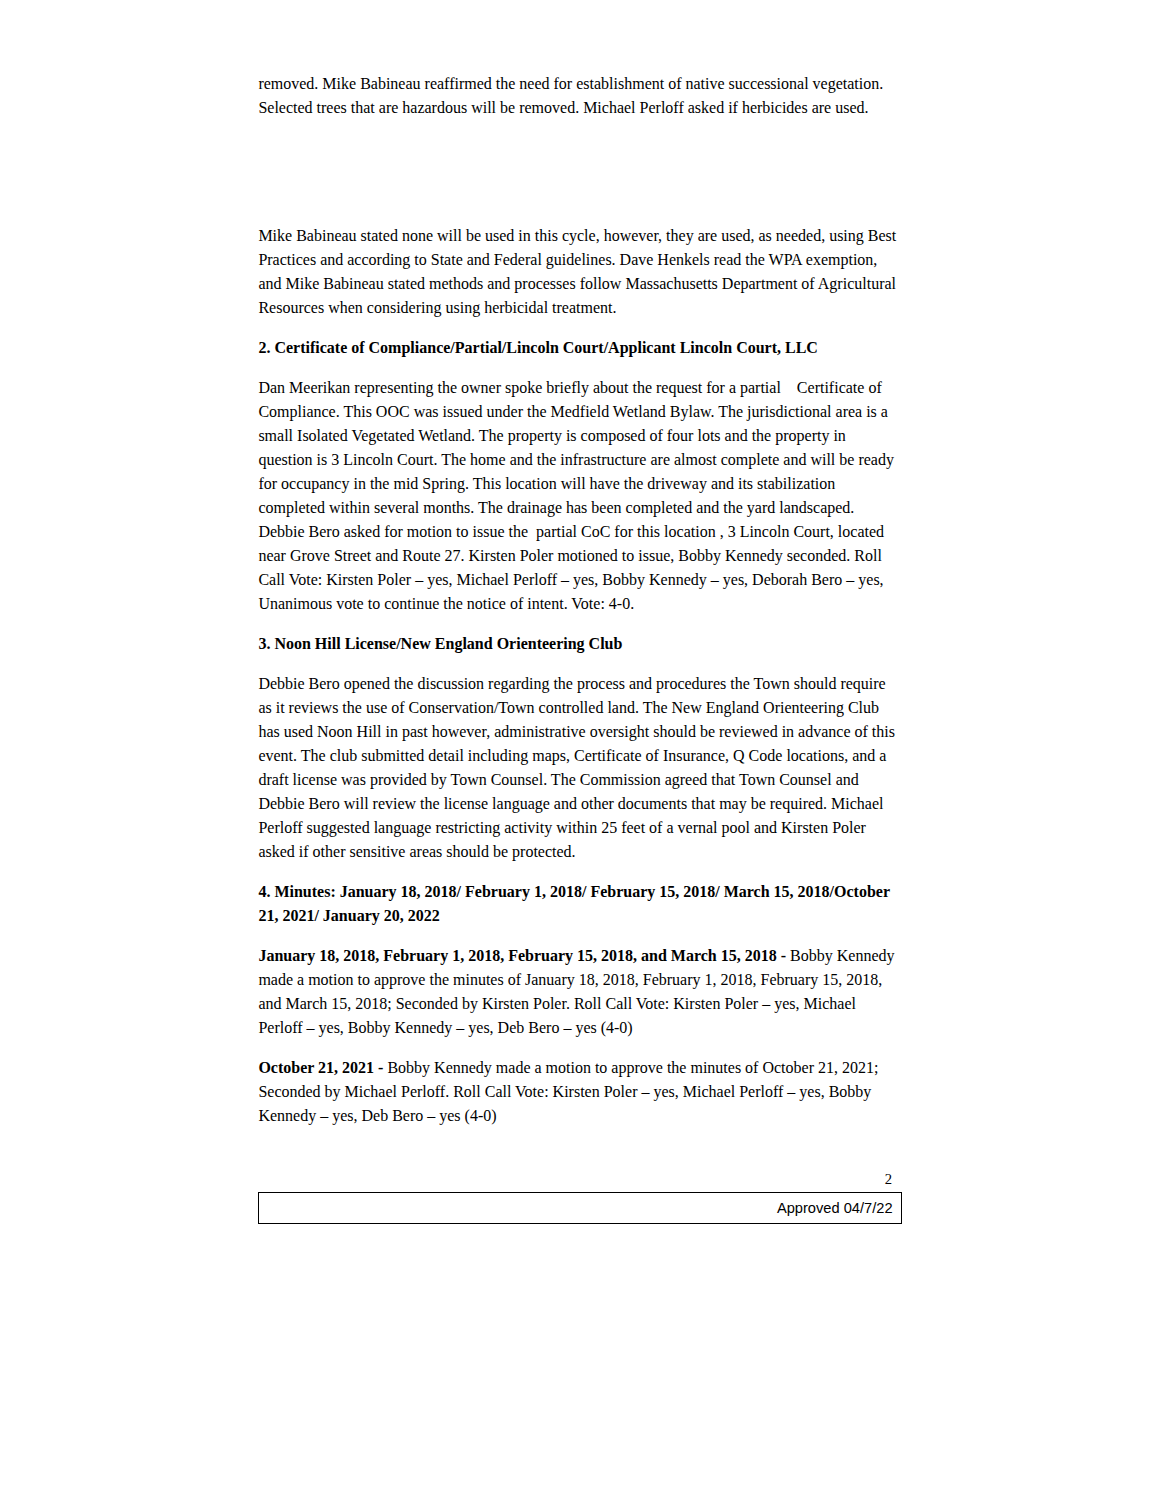removed. Mike Babineau reaffirmed the need for establishment of native successional vegetation. Selected trees that are hazardous will be removed. Michael Perloff asked if herbicides are used.
Mike Babineau stated none will be used in this cycle, however, they are used, as needed, using Best Practices and according to State and Federal guidelines. Dave Henkels read the WPA exemption, and Mike Babineau stated methods and processes follow Massachusetts Department of Agricultural Resources when considering using herbicidal treatment.
2. Certificate of Compliance/Partial/Lincoln Court/Applicant Lincoln Court, LLC
Dan Meerikan representing the owner spoke briefly about the request for a partial Certificate of Compliance. This OOC was issued under the Medfield Wetland Bylaw. The jurisdictional area is a small Isolated Vegetated Wetland. The property is composed of four lots and the property in question is 3 Lincoln Court. The home and the infrastructure are almost complete and will be ready for occupancy in the mid Spring. This location will have the driveway and its stabilization completed within several months. The drainage has been completed and the yard landscaped. Debbie Bero asked for motion to issue the partial CoC for this location , 3 Lincoln Court, located near Grove Street and Route 27. Kirsten Poler motioned to issue, Bobby Kennedy seconded. Roll Call Vote: Kirsten Poler – yes, Michael Perloff – yes, Bobby Kennedy – yes, Deborah Bero – yes, Unanimous vote to continue the notice of intent. Vote: 4-0.
3. Noon Hill License/New England Orienteering Club
Debbie Bero opened the discussion regarding the process and procedures the Town should require as it reviews the use of Conservation/Town controlled land. The New England Orienteering Club has used Noon Hill in past however, administrative oversight should be reviewed in advance of this event. The club submitted detail including maps, Certificate of Insurance, Q Code locations, and a draft license was provided by Town Counsel. The Commission agreed that Town Counsel and Debbie Bero will review the license language and other documents that may be required. Michael Perloff suggested language restricting activity within 25 feet of a vernal pool and Kirsten Poler asked if other sensitive areas should be protected.
4. Minutes: January 18, 2018/ February 1, 2018/ February 15, 2018/ March 15, 2018/October 21, 2021/ January 20, 2022
January 18, 2018, February 1, 2018, February 15, 2018, and March 15, 2018 - Bobby Kennedy made a motion to approve the minutes of January 18, 2018, February 1, 2018, February 15, 2018, and March 15, 2018; Seconded by Kirsten Poler. Roll Call Vote: Kirsten Poler – yes, Michael Perloff – yes, Bobby Kennedy – yes, Deb Bero – yes (4-0)
October 21, 2021 - Bobby Kennedy made a motion to approve the minutes of October 21, 2021; Seconded by Michael Perloff. Roll Call Vote: Kirsten Poler – yes, Michael Perloff – yes, Bobby Kennedy – yes, Deb Bero – yes (4-0)
2
Approved 04/7/22